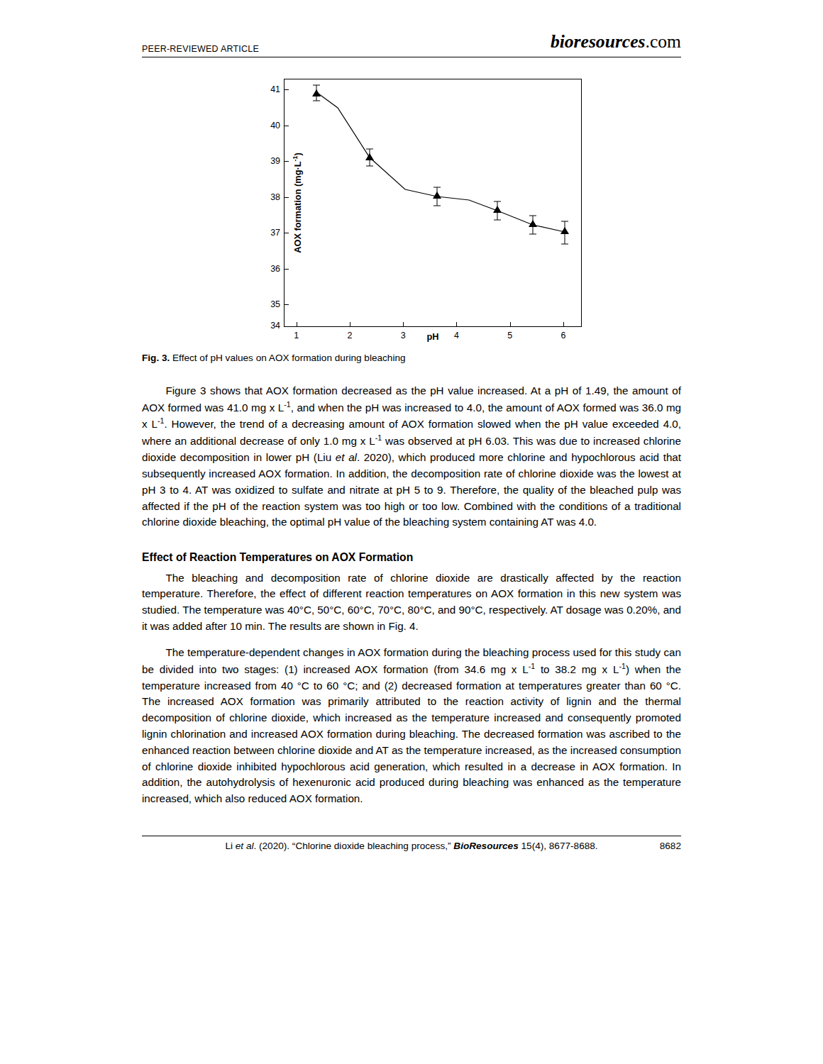Peer-Reviewed Article
bioresources.com
AOX formation (mg·L-1)
41 40 39 38 37 36 35 34
1 2 3 4 5 6
pH
Fig. 3. Effect of pH values on AOX formation during bleaching
Figure 3 shows that AOX formation decreased as the pH value increased. At a pH of 1.49, the amount of AOX formed was 41.0 mg x L-1, and when the pH was increased to 4.0, the amount of AOX formed was 36.0 mg x L-1. However, the trend of a decreasing amount of AOX formation slowed when the pH value exceeded 4.0, where an additional decrease of only 1.0 mg x L-1 was observed at pH 6.03. This was due to increased chlorine dioxide decomposition in lower pH (Liu et al. 2020), which produced more chlorine and hypochlorous acid that subsequently increased AOX formation. In addition, the decomposition rate of chlorine dioxide was the lowest at pH 3 to 4. AT was oxidized to sulfate and nitrate at pH 5 to 9. Therefore, the quality of the bleached pulp was affected if the pH of the reaction system was too high or too low. Combined with the conditions of a traditional chlorine dioxide bleaching, the optimal pH value of the bleaching system containing AT was 4.0.
Effect of Reaction Temperatures on AOX Formation
The bleaching and decomposition rate of chlorine dioxide are drastically affected by the reaction temperature. Therefore, the effect of different reaction temperatures on AOX formation in this new system was studied. The temperature was 40°C, 50°C, 60°C, 70°C, 80°C, and 90°C, respectively. AT dosage was 0.20%, and it was added after 10 min. The results are shown in Fig. 4.
The temperature-dependent changes in AOX formation during the bleaching process used for this study can be divided into two stages: (1) increased AOX formation (from 34.6 mg x L-1 to 38.2 mg x L-1) when the temperature increased from 40 °C to 60 °C; and (2) decreased formation at temperatures greater than 60 °C. The increased AOX formation was primarily attributed to the reaction activity of lignin and the thermal decomposition of chlorine dioxide, which increased as the temperature increased and consequently promoted lignin chlorination and increased AOX formation during bleaching. The decreased formation was ascribed to the enhanced reaction between chlorine dioxide and AT as the temperature increased, as the increased consumption of chlorine dioxide inhibited hypochlorous acid generation, which resulted in a decrease in AOX formation. In addition, the autohydrolysis of hexenuronic acid produced during bleaching was enhanced as the temperature increased, which also reduced AOX formation.
Li et al. (2020). “Chlorine dioxide bleaching process,” BioResources 15(4), 8677-8688.
8682